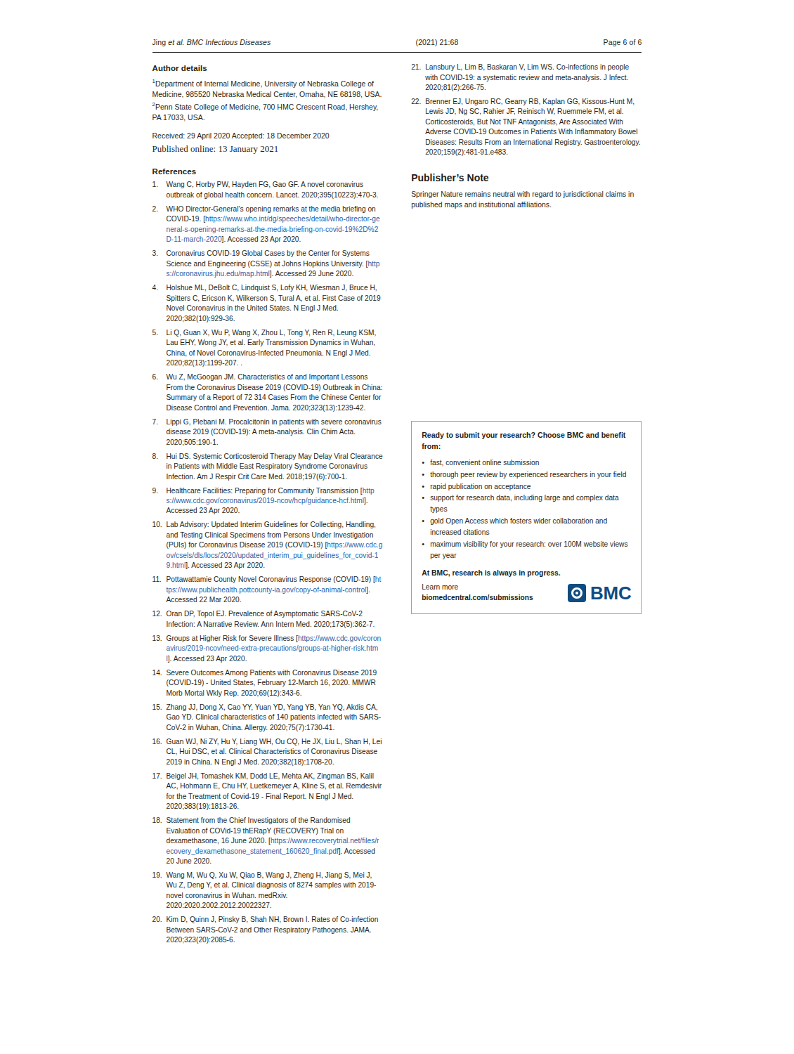Jing et al. BMC Infectious Diseases
(2021) 21:68
Page 6 of 6
Author details
1Department of Internal Medicine, University of Nebraska College of Medicine, 985520 Nebraska Medical Center, Omaha, NE 68198, USA. 2Penn State College of Medicine, 700 HMC Crescent Road, Hershey, PA 17033, USA.
Received: 29 April 2020 Accepted: 18 December 2020
Published online: 13 January 2021
References
Wang C, Horby PW, Hayden FG, Gao GF. A novel coronavirus outbreak of global health concern. Lancet. 2020;395(10223):470-3.
WHO Director-General’s opening remarks at the media briefing on COVID-19. [https://www.who.int/dg/speeches/detail/who-director-general-s-opening-remarks-at-the-media-briefing-on-covid-19%2D%2D-11-march-2020]. Accessed 23 Apr 2020.
Coronavirus COVID-19 Global Cases by the Center for Systems Science and Engineering (CSSE) at Johns Hopkins University. [https://coronavirus.jhu.edu/map.html]. Accessed 29 June 2020.
Holshue ML, DeBolt C, Lindquist S, Lofy KH, Wiesman J, Bruce H, Spitters C, Ericson K, Wilkerson S, Tural A, et al. First Case of 2019 Novel Coronavirus in the United States. N Engl J Med. 2020;382(10):929-36.
Li Q, Guan X, Wu P, Wang X, Zhou L, Tong Y, Ren R, Leung KSM, Lau EHY, Wong JY, et al. Early Transmission Dynamics in Wuhan, China, of Novel Coronavirus-Infected Pneumonia. N Engl J Med. 2020;82(13):1199-207. .
Wu Z, McGoogan JM. Characteristics of and Important Lessons From the Coronavirus Disease 2019 (COVID-19) Outbreak in China: Summary of a Report of 72 314 Cases From the Chinese Center for Disease Control and Prevention. Jama. 2020;323(13):1239-42.
Lippi G, Plebani M. Procalcitonin in patients with severe coronavirus disease 2019 (COVID-19): A meta-analysis. Clin Chim Acta. 2020;505:190-1.
Hui DS. Systemic Corticosteroid Therapy May Delay Viral Clearance in Patients with Middle East Respiratory Syndrome Coronavirus Infection. Am J Respir Crit Care Med. 2018;197(6):700-1.
Healthcare Facilities: Preparing for Community Transmission [https://www.cdc.gov/coronavirus/2019-ncov/hcp/guidance-hcf.html]. Accessed 23 Apr 2020.
Lab Advisory: Updated Interim Guidelines for Collecting, Handling, and Testing Clinical Specimens from Persons Under Investigation (PUIs) for Coronavirus Disease 2019 (COVID-19) [https://www.cdc.gov/csels/dls/locs/2020/updated_interim_pui_guidelines_for_covid-19.html]. Accessed 23 Apr 2020.
Pottawattamie County Novel Coronavirus Response (COVID-19) [https://www.publichealth.pottcounty-ia.gov/copy-of-animal-control]. Accessed 22 Mar 2020.
Oran DP, Topol EJ. Prevalence of Asymptomatic SARS-CoV-2 Infection: A Narrative Review. Ann Intern Med. 2020;173(5):362-7.
Groups at Higher Risk for Severe Illness [https://www.cdc.gov/coronavirus/2019-ncov/need-extra-precautions/groups-at-higher-risk.html]. Accessed 23 Apr 2020.
Severe Outcomes Among Patients with Coronavirus Disease 2019 (COVID-19) - United States, February 12-March 16, 2020. MMWR Morb Mortal Wkly Rep. 2020;69(12):343-6.
Zhang JJ, Dong X, Cao YY, Yuan YD, Yang YB, Yan YQ, Akdis CA, Gao YD. Clinical characteristics of 140 patients infected with SARS-CoV-2 in Wuhan, China. Allergy. 2020;75(7):1730-41.
Guan WJ, Ni ZY, Hu Y, Liang WH, Ou CQ, He JX, Liu L, Shan H, Lei CL, Hui DSC, et al. Clinical Characteristics of Coronavirus Disease 2019 in China. N Engl J Med. 2020;382(18):1708-20.
Beigel JH, Tomashek KM, Dodd LE, Mehta AK, Zingman BS, Kalil AC, Hohmann E, Chu HY, Luetkemeyer A, Kline S, et al. Remdesivir for the Treatment of Covid-19 - Final Report. N Engl J Med. 2020;383(19):1813-26.
Statement from the Chief Investigators of the Randomised Evaluation of COVid-19 thERapY (RECOVERY) Trial on dexamethasone, 16 June 2020. [https://www.recoverytrial.net/files/recovery_dexamethasone_statement_160620_final.pdf]. Accessed 20 June 2020.
Wang M, Wu Q, Xu W, Qiao B, Wang J, Zheng H, Jiang S, Mei J, Wu Z, Deng Y, et al. Clinical diagnosis of 8274 samples with 2019-novel coronavirus in Wuhan. medRxiv. 2020:2020.2002.2012.20022327.
Kim D, Quinn J, Pinsky B, Shah NH, Brown I. Rates of Co-infection Between SARS-CoV-2 and Other Respiratory Pathogens. JAMA. 2020;323(20):2085-6.
Lansbury L, Lim B, Baskaran V, Lim WS. Co-infections in people with COVID-19: a systematic review and meta-analysis. J Infect. 2020;81(2):266-75.
Brenner EJ, Ungaro RC, Gearry RB, Kaplan GG, Kissous-Hunt M, Lewis JD, Ng SC, Rahier JF, Reinisch W, Ruemmele FM, et al. Corticosteroids, But Not TNF Antagonists, Are Associated With Adverse COVID-19 Outcomes in Patients With Inflammatory Bowel Diseases: Results From an International Registry. Gastroenterology. 2020;159(2):481-91.e483.
Publisher’s Note
Springer Nature remains neutral with regard to jurisdictional claims in published maps and institutional affiliations.
Ready to submit your research? Choose BMC and benefit from:
fast, convenient online submission
thorough peer review by experienced researchers in your field
rapid publication on acceptance
support for research data, including large and complex data types
gold Open Access which fosters wider collaboration and increased citations
maximum visibility for your research: over 100M website views per year
At BMC, research is always in progress.
Learn more biomedcentral.com/submissions
BMC